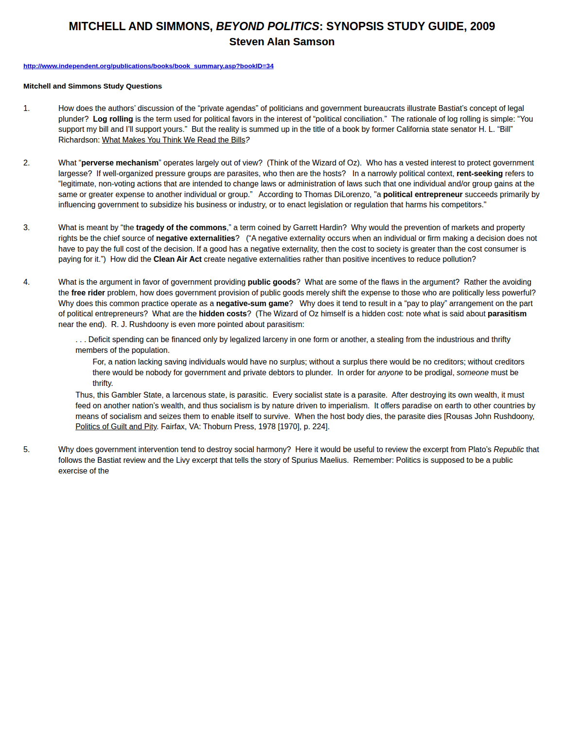MITCHELL AND SIMMONS, BEYOND POLITICS: SYNOPSIS STUDY GUIDE, 2009 Steven Alan Samson
http://www.independent.org/publications/books/book_summary.asp?bookID=34
Mitchell and Simmons Study Questions
1. How does the authors’ discussion of the “private agendas” of politicians and government bureaucrats illustrate Bastiat’s concept of legal plunder? Log rolling is the term used for political favors in the interest of “political conciliation.” The rationale of log rolling is simple: “You support my bill and I’ll support yours.” But the reality is summed up in the title of a book by former California state senator H. L. “Bill” Richardson: What Makes You Think We Read the Bills?
2. What “perverse mechanism” operates largely out of view? (Think of the Wizard of Oz). Who has a vested interest to protect government largesse? If well-organized pressure groups are parasites, who then are the hosts? In a narrowly political context, rent-seeking refers to “legitimate, non-voting actions that are intended to change laws or administration of laws such that one individual and/or group gains at the same or greater expense to another individual or group.” According to Thomas DiLorenzo, "a political entrepreneur succeeds primarily by influencing government to subsidize his business or industry, or to enact legislation or regulation that harms his competitors."
3. What is meant by “the tragedy of the commons,” a term coined by Garrett Hardin? Why would the prevention of markets and property rights be the chief source of negative externalities? (“A negative externality occurs when an individual or firm making a decision does not have to pay the full cost of the decision. If a good has a negative externality, then the cost to society is greater than the cost consumer is paying for it.”) How did the Clean Air Act create negative externalities rather than positive incentives to reduce pollution?
4. What is the argument in favor of government providing public goods? What are some of the flaws in the argument? Rather the avoiding the free rider problem, how does government provision of public goods merely shift the expense to those who are politically less powerful? Why does this common practice operate as a negative-sum game? Why does it tend to result in a “pay to play” arrangement on the part of political entrepreneurs? What are the hidden costs? (The Wizard of Oz himself is a hidden cost: note what is said about parasitism near the end). R. J. Rushdoony is even more pointed about parasitism:
. . . Deficit spending can be financed only by legalized larceny in one form or another, a stealing from the industrious and thrifty members of the population.
For, a nation lacking saving individuals would have no surplus; without a surplus there would be no creditors; without creditors there would be nobody for government and private debtors to plunder. In order for anyone to be prodigal, someone must be thrifty.
Thus, this Gambler State, a larcenous state, is parasitic. Every socialist state is a parasite. After destroying its own wealth, it must feed on another nation’s wealth, and thus socialism is by nature driven to imperialism. It offers paradise on earth to other countries by means of socialism and seizes them to enable itself to survive. When the host body dies, the parasite dies [Rousas John Rushdoony, Politics of Guilt and Pity. Fairfax, VA: Thoburn Press, 1978 [1970], p. 224].
5. Why does government intervention tend to destroy social harmony? Here it would be useful to review the excerpt from Plato’s Republic that follows the Bastiat review and the Livy excerpt that tells the story of Spurius Maelius. Remember: Politics is supposed to be a public exercise of the